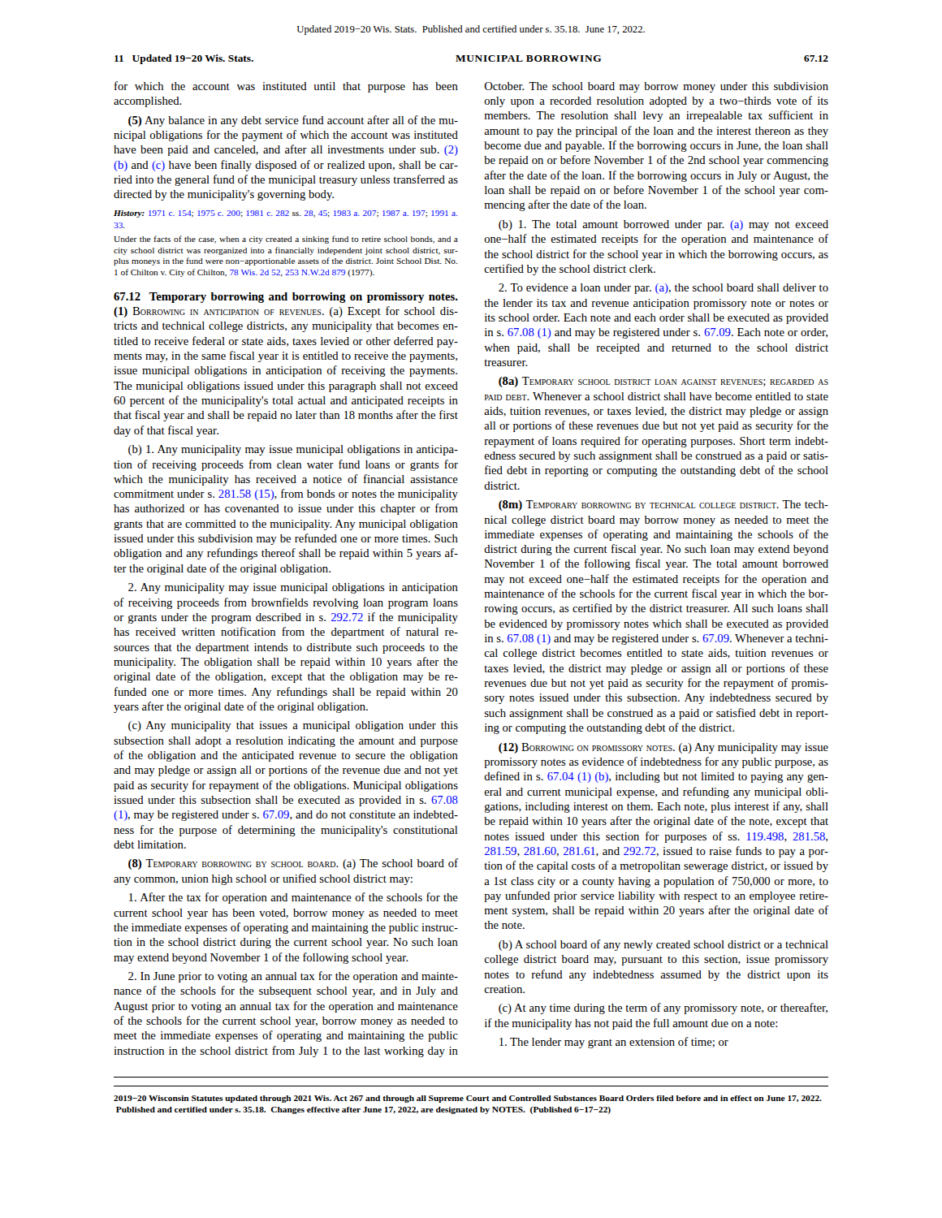Updated 2019−20 Wis. Stats. Published and certified under s. 35.18. June 17, 2022.
11 Updated 19−20 Wis. Stats. MUNICIPAL BORROWING 67.12
for which the account was instituted until that purpose has been accomplished.
(5) Any balance in any debt service fund account after all of the municipal obligations for the payment of which the account was instituted have been paid and canceled, and after all investments under sub. (2) (b) and (c) have been finally disposed of or realized upon, shall be carried into the general fund of the municipal treasury unless transferred as directed by the municipality's governing body.
History: 1971 c. 154; 1975 c. 200; 1981 c. 282 ss. 28, 45; 1983 a. 207; 1987 a. 197; 1991 a. 33.
Under the facts of the case, when a city created a sinking fund to retire school bonds, and a city school district was reorganized into a financially independent joint school district, surplus moneys in the fund were non−apportionable assets of the district. Joint School Dist. No. 1 of Chilton v. City of Chilton, 78 Wis. 2d 52, 253 N.W.2d 879 (1977).
67.12 Temporary borrowing and borrowing on promissory notes. (1) Borrowing in anticipation of revenues. (a) Except for school districts and technical college districts, any municipality that becomes entitled to receive federal or state aids, taxes levied or other deferred payments may, in the same fiscal year it is entitled to receive the payments, issue municipal obligations in anticipation of receiving the payments. The municipal obligations issued under this paragraph shall not exceed 60 percent of the municipality's total actual and anticipated receipts in that fiscal year and shall be repaid no later than 18 months after the first day of that fiscal year.
(b) 1. Any municipality may issue municipal obligations in anticipation of receiving proceeds from clean water fund loans or grants for which the municipality has received a notice of financial assistance commitment under s. 281.58 (15), from bonds or notes the municipality has authorized or has covenanted to issue under this chapter or from grants that are committed to the municipality. Any municipal obligation issued under this subdivision may be refunded one or more times. Such obligation and any refundings thereof shall be repaid within 5 years after the original date of the original obligation.
2. Any municipality may issue municipal obligations in anticipation of receiving proceeds from brownfields revolving loan program loans or grants under the program described in s. 292.72 if the municipality has received written notification from the department of natural resources that the department intends to distribute such proceeds to the municipality. The obligation shall be repaid within 10 years after the original date of the obligation, except that the obligation may be refunded one or more times. Any refundings shall be repaid within 20 years after the original date of the original obligation.
(c) Any municipality that issues a municipal obligation under this subsection shall adopt a resolution indicating the amount and purpose of the obligation and the anticipated revenue to secure the obligation and may pledge or assign all or portions of the revenue due and not yet paid as security for repayment of the obligations. Municipal obligations issued under this subsection shall be executed as provided in s. 67.08 (1), may be registered under s. 67.09, and do not constitute an indebtedness for the purpose of determining the municipality's constitutional debt limitation.
(8) Temporary borrowing by school board. (a) The school board of any common, union high school or unified school district may:
1. After the tax for operation and maintenance of the schools for the current school year has been voted, borrow money as needed to meet the immediate expenses of operating and maintaining the public instruction in the school district during the current school year. No such loan may extend beyond November 1 of the following school year.
2. In June prior to voting an annual tax for the operation and maintenance of the schools for the subsequent school year, and in July and August prior to voting an annual tax for the operation and maintenance of the schools for the current school year, borrow money as needed to meet the immediate expenses of operating and maintaining the public instruction in the school district from July 1 to the last working day in October. The school board may borrow money under this subdivision only upon a recorded resolution adopted by a two−thirds vote of its members. The resolution shall levy an irrepealable tax sufficient in amount to pay the principal of the loan and the interest thereon as they become due and payable. If the borrowing occurs in June, the loan shall be repaid on or before November 1 of the 2nd school year commencing after the date of the loan. If the borrowing occurs in July or August, the loan shall be repaid on or before November 1 of the school year commencing after the date of the loan.
(b) 1. The total amount borrowed under par. (a) may not exceed one−half the estimated receipts for the operation and maintenance of the school district for the school year in which the borrowing occurs, as certified by the school district clerk.
2. To evidence a loan under par. (a), the school board shall deliver to the lender its tax and revenue anticipation promissory note or notes or its school order. Each note and each order shall be executed as provided in s. 67.08 (1) and may be registered under s. 67.09. Each note or order, when paid, shall be receipted and returned to the school district treasurer.
(8a) Temporary school district loan against revenues; regarded as paid debt. Whenever a school district shall have become entitled to state aids, tuition revenues, or taxes levied, the district may pledge or assign all or portions of these revenues due but not yet paid as security for the repayment of loans required for operating purposes. Short term indebtedness secured by such assignment shall be construed as a paid or satisfied debt in reporting or computing the outstanding debt of the school district.
(8m) Temporary borrowing by technical college district. The technical college district board may borrow money as needed to meet the immediate expenses of operating and maintaining the schools of the district during the current fiscal year. No such loan may extend beyond November 1 of the following fiscal year. The total amount borrowed may not exceed one−half the estimated receipts for the operation and maintenance of the schools for the current fiscal year in which the borrowing occurs, as certified by the district treasurer. All such loans shall be evidenced by promissory notes which shall be executed as provided in s. 67.08 (1) and may be registered under s. 67.09. Whenever a technical college district becomes entitled to state aids, tuition revenues or taxes levied, the district may pledge or assign all or portions of these revenues due but not yet paid as security for the repayment of promissory notes issued under this subsection. Any indebtedness secured by such assignment shall be construed as a paid or satisfied debt in reporting or computing the outstanding debt of the district.
(12) Borrowing on promissory notes. (a) Any municipality may issue promissory notes as evidence of indebtedness for any public purpose, as defined in s. 67.04 (1) (b), including but not limited to paying any general and current municipal expense, and refunding any municipal obligations, including interest on them. Each note, plus interest if any, shall be repaid within 10 years after the original date of the note, except that notes issued under this section for purposes of ss. 119.498, 281.58, 281.59, 281.60, 281.61, and 292.72, issued to raise funds to pay a portion of the capital costs of a metropolitan sewerage district, or issued by a 1st class city or a county having a population of 750,000 or more, to pay unfunded prior service liability with respect to an employee retirement system, shall be repaid within 20 years after the original date of the note.
(b) A school board of any newly created school district or a technical college district board may, pursuant to this section, issue promissory notes to refund any indebtedness assumed by the district upon its creation.
(c) At any time during the term of any promissory note, or thereafter, if the municipality has not paid the full amount due on a note:
1. The lender may grant an extension of time; or
2019−20 Wisconsin Statutes updated through 2021 Wis. Act 267 and through all Supreme Court and Controlled Substances Board Orders filed before and in effect on June 17, 2022. Published and certified under s. 35.18. Changes effective after June 17, 2022, are designated by NOTES. (Published 6−17−22)